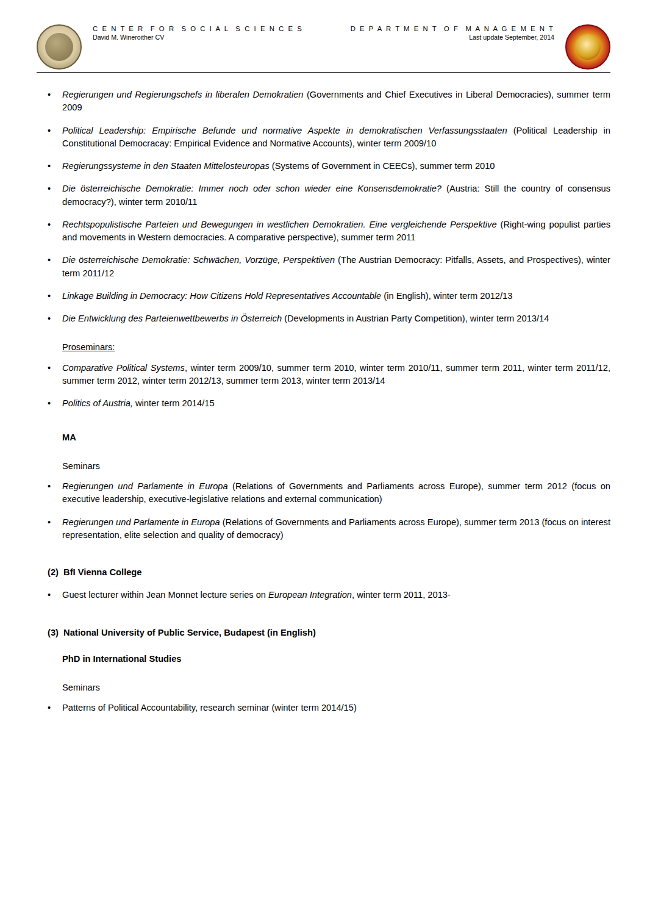C E N T E R F O R S O C I A L S C I E N C E S
David M. Wineroither CV
D E P A R T M E N T O F M A N A G E M E N T
Last update September, 2014
Regierungen und Regierungschefs in liberalen Demokratien (Governments and Chief Executives in Liberal Democracies), summer term 2009
Political Leadership: Empirische Befunde und normative Aspekte in demokratischen Verfassungsstaaten (Political Leadership in Constitutional Democracay: Empirical Evidence and Normative Accounts), winter term 2009/10
Regierungssysteme in den Staaten Mittelosteuropas (Systems of Government in CEECs), summer term 2010
Die österreichische Demokratie: Immer noch oder schon wieder eine Konsensdemokratie? (Austria: Still the country of consensus democracy?), winter term 2010/11
Rechtspopulistische Parteien und Bewegungen in westlichen Demokratien. Eine vergleichende Perspektive (Right-wing populist parties and movements in Western democracies. A comparative perspective), summer term 2011
Die österreichische Demokratie: Schwächen, Vorzüge, Perspektiven (The Austrian Democracy: Pitfalls, Assets, and Prospectives), winter term 2011/12
Linkage Building in Democracy: How Citizens Hold Representatives Accountable (in English), winter term 2012/13
Die Entwicklung des Parteienwettbewerbs in Österreich (Developments in Austrian Party Competition), winter term 2013/14
Proseminars:
Comparative Political Systems, winter term 2009/10, summer term 2010, winter term 2010/11, summer term 2011, winter term 2011/12, summer term 2012, winter term 2012/13, summer term 2013, winter term 2013/14
Politics of Austria, winter term 2014/15
MA
Seminars
Regierungen und Parlamente in Europa (Relations of Governments and Parliaments across Europe), summer term 2012 (focus on executive leadership, executive-legislative relations and external communication)
Regierungen und Parlamente in Europa (Relations of Governments and Parliaments across Europe), summer term 2013 (focus on interest representation, elite selection and quality of democracy)
(2) BfI Vienna College
Guest lecturer within Jean Monnet lecture series on European Integration, winter term 2011, 2013-
(3) National University of Public Service, Budapest (in English)
PhD in International Studies
Seminars
Patterns of Political Accountability, research seminar (winter term 2014/15)